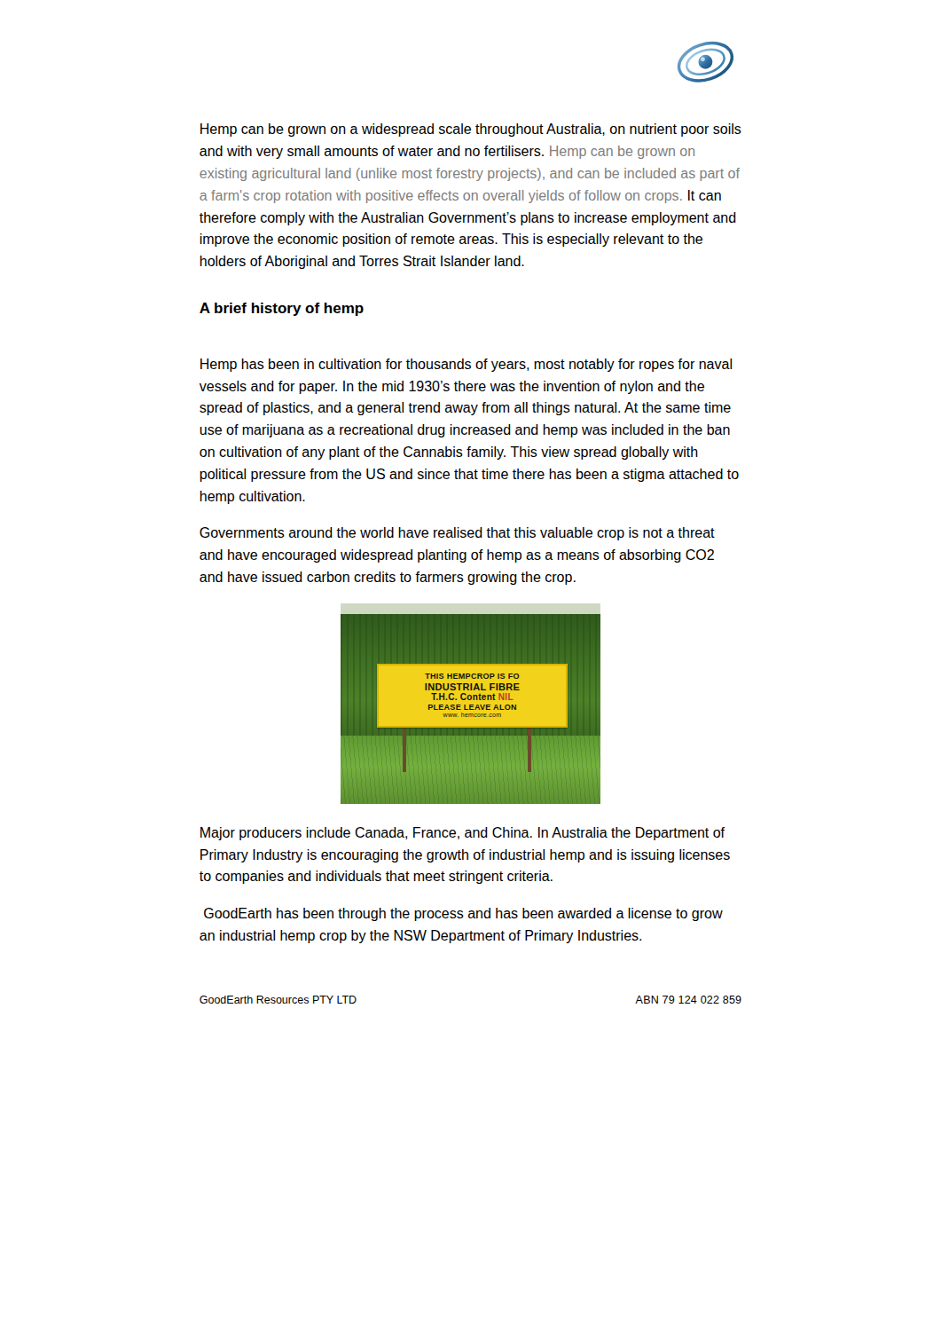Hemp can be grown on a widespread scale throughout Australia, on nutrient poor soils and with very small amounts of water and no fertilisers. Hemp can be grown on existing agricultural land (unlike most forestry projects), and can be included as part of a farm's crop rotation with positive effects on overall yields of follow on crops. It can therefore comply with the Australian Government’s plans to increase employment and improve the economic position of remote areas. This is especially relevant to the holders of Aboriginal and Torres Strait Islander land.
A brief history of hemp
Hemp has been in cultivation for thousands of years, most notably for ropes for naval vessels and for paper. In the mid 1930’s there was the invention of nylon and the spread of plastics, and a general trend away from all things natural. At the same time use of marijuana as a recreational drug increased and hemp was included in the ban on cultivation of any plant of the Cannabis family. This view spread globally with political pressure from the US and since that time there has been a stigma attached to hemp cultivation.
Governments around the world have realised that this valuable crop is not a threat and have encouraged widespread planting of hemp as a means of absorbing CO2 and have issued carbon credits to farmers growing the crop.
THIS HEMPCROP IS FO
INDUSTRIAL FIBRE
T.H.C. Content NIL
PLEASE LEAVE ALON
www. hemcore.com
Major producers include Canada, France, and China. In Australia the Department of Primary Industry is encouraging the growth of industrial hemp and is issuing licenses to companies and individuals that meet stringent criteria.
GoodEarth has been through the process and has been awarded a license to grow an industrial hemp crop by the NSW Department of Primary Industries.
GoodEarth Resources PTY LTD ABN 79 124 022 859